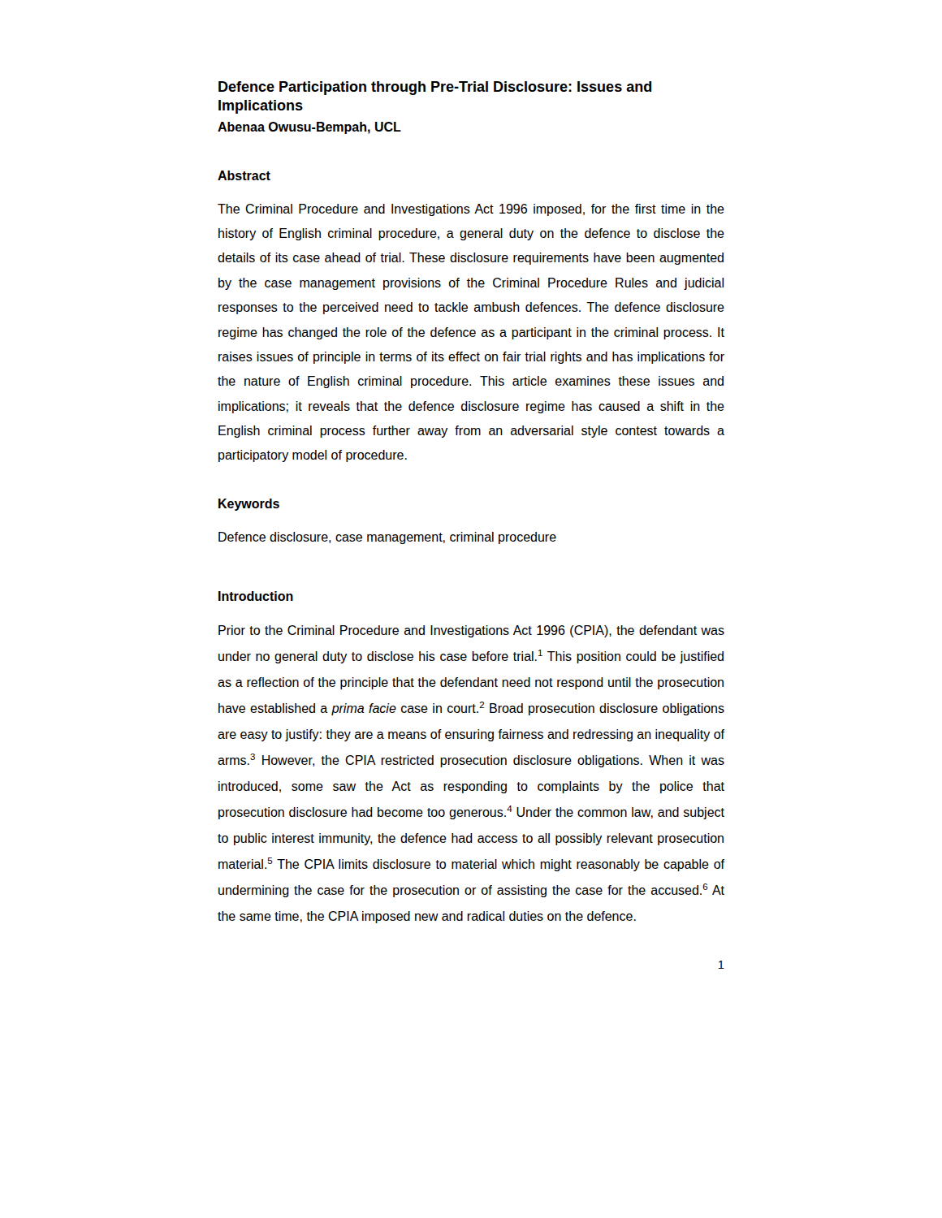Defence Participation through Pre-Trial Disclosure: Issues and Implications
Abenaa Owusu-Bempah, UCL
Abstract
The Criminal Procedure and Investigations Act 1996 imposed, for the first time in the history of English criminal procedure, a general duty on the defence to disclose the details of its case ahead of trial. These disclosure requirements have been augmented by the case management provisions of the Criminal Procedure Rules and judicial responses to the perceived need to tackle ambush defences. The defence disclosure regime has changed the role of the defence as a participant in the criminal process. It raises issues of principle in terms of its effect on fair trial rights and has implications for the nature of English criminal procedure. This article examines these issues and implications; it reveals that the defence disclosure regime has caused a shift in the English criminal process further away from an adversarial style contest towards a participatory model of procedure.
Keywords
Defence disclosure, case management, criminal procedure
Introduction
Prior to the Criminal Procedure and Investigations Act 1996 (CPIA), the defendant was under no general duty to disclose his case before trial.1 This position could be justified as a reflection of the principle that the defendant need not respond until the prosecution have established a prima facie case in court.2 Broad prosecution disclosure obligations are easy to justify: they are a means of ensuring fairness and redressing an inequality of arms.3 However, the CPIA restricted prosecution disclosure obligations. When it was introduced, some saw the Act as responding to complaints by the police that prosecution disclosure had become too generous.4 Under the common law, and subject to public interest immunity, the defence had access to all possibly relevant prosecution material.5 The CPIA limits disclosure to material which might reasonably be capable of undermining the case for the prosecution or of assisting the case for the accused.6 At the same time, the CPIA imposed new and radical duties on the defence.
1